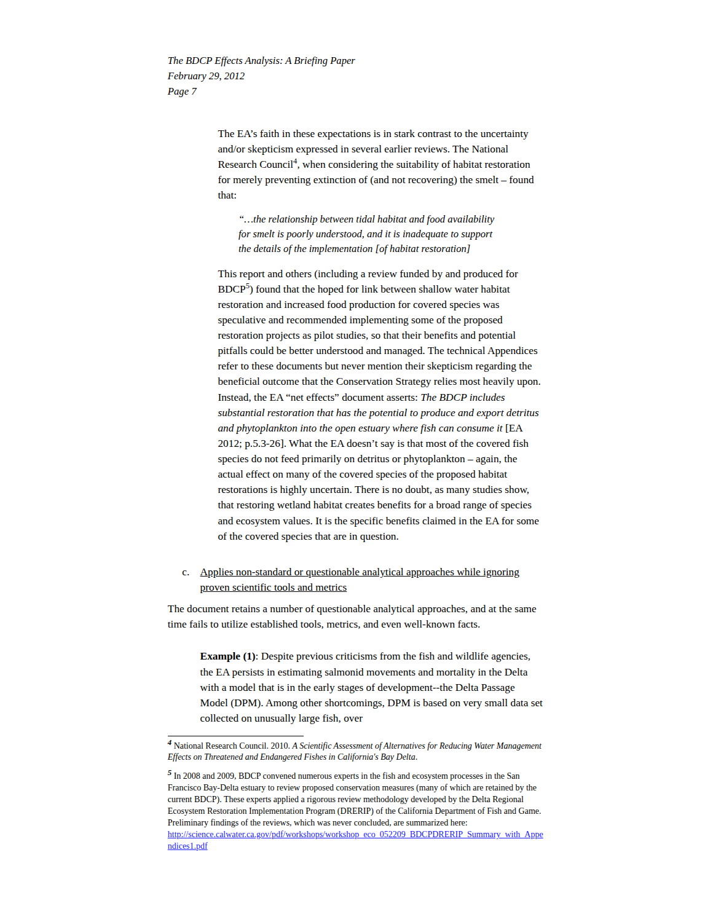The BDCP Effects Analysis: A Briefing Paper
February 29, 2012
Page 7
The EA’s faith in these expectations is in stark contrast to the uncertainty and/or skepticism expressed in several earlier reviews. The National Research Council4, when considering the suitability of habitat restoration for merely preventing extinction of (and not recovering) the smelt – found that:
“…the relationship between tidal habitat and food availability for smelt is poorly understood, and it is inadequate to support the details of the implementation [of habitat restoration]
This report and others (including a review funded by and produced for BDCP5) found that the hoped for link between shallow water habitat restoration and increased food production for covered species was speculative and recommended implementing some of the proposed restoration projects as pilot studies, so that their benefits and potential pitfalls could be better understood and managed. The technical Appendices refer to these documents but never mention their skepticism regarding the beneficial outcome that the Conservation Strategy relies most heavily upon. Instead, the EA “net effects” document asserts: The BDCP includes substantial restoration that has the potential to produce and export detritus and phytoplankton into the open estuary where fish can consume it [EA 2012; p.5.3-26]. What the EA doesn’t say is that most of the covered fish species do not feed primarily on detritus or phytoplankton – again, the actual effect on many of the covered species of the proposed habitat restorations is highly uncertain. There is no doubt, as many studies show, that restoring wetland habitat creates benefits for a broad range of species and ecosystem values. It is the specific benefits claimed in the EA for some of the covered species that are in question.
c.
Applies non-standard or questionable analytical approaches while ignoring proven scientific tools and metrics
The document retains a number of questionable analytical approaches, and at the same time fails to utilize established tools, metrics, and even well-known facts.
Example (1): Despite previous criticisms from the fish and wildlife agencies, the EA persists in estimating salmonid movements and mortality in the Delta with a model that is in the early stages of development--the Delta Passage Model (DPM). Among other shortcomings, DPM is based on very small data set collected on unusually large fish, over
4 National Research Council. 2010. A Scientific Assessment of Alternatives for Reducing Water Management Effects on Threatened and Endangered Fishes in California's Bay Delta.
5 In 2008 and 2009, BDCP convened numerous experts in the fish and ecosystem processes in the San Francisco Bay-Delta estuary to review proposed conservation measures (many of which are retained by the current BDCP). These experts applied a rigorous review methodology developed by the Delta Regional Ecosystem Restoration Implementation Program (DRERIP) of the California Department of Fish and Game. Preliminary findings of the reviews, which was never concluded, are summarized here:
http://science.calwater.ca.gov/pdf/workshops/workshop_eco_052209_BDCPDRERIP_Summary_with_Appendices1.pdf